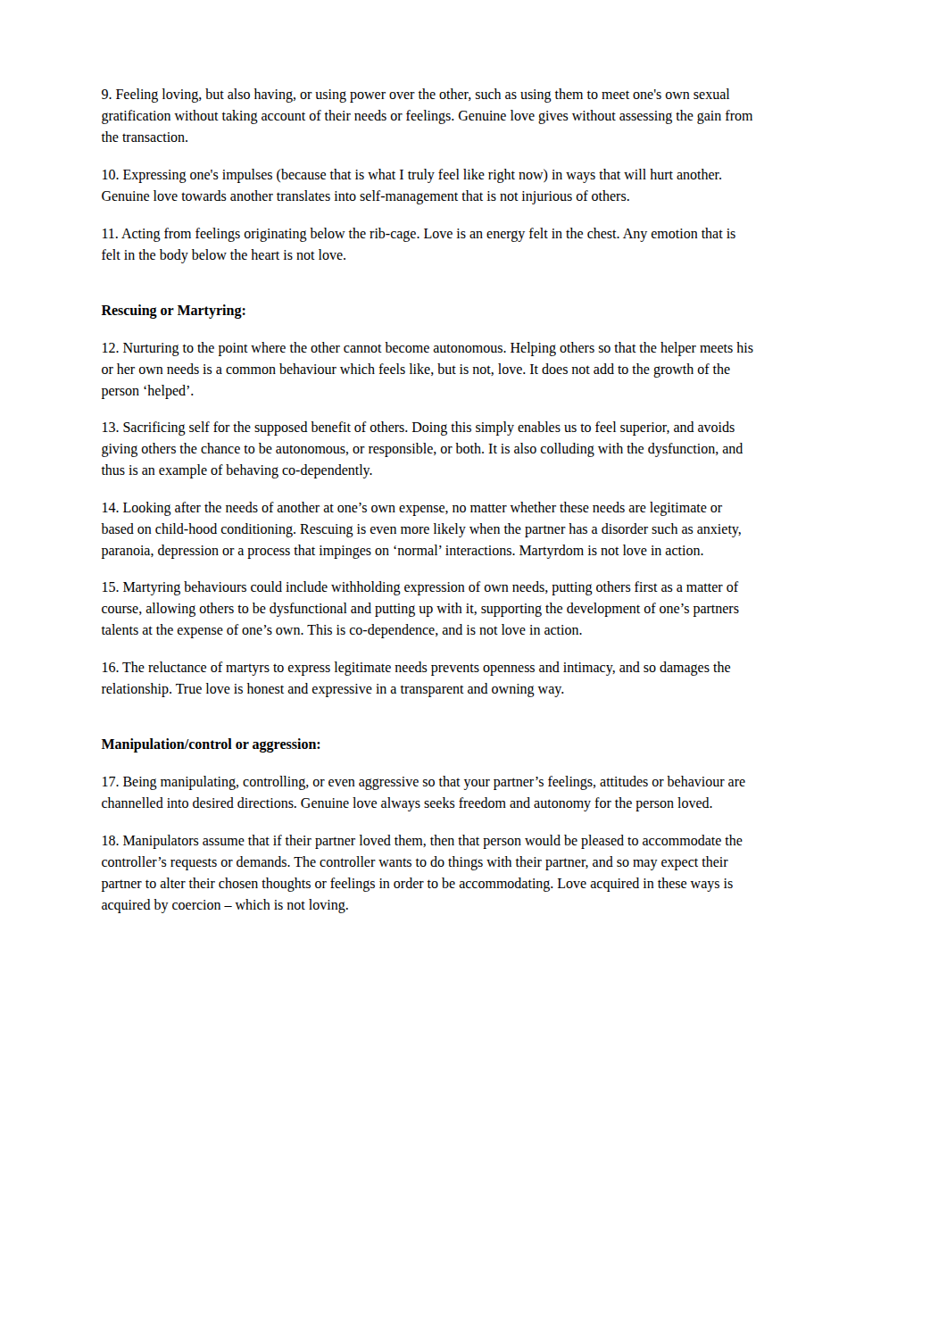9. Feeling loving, but also having, or using power over the other, such as using them to meet one's own sexual gratification without taking account of their needs or feelings. Genuine love gives without assessing the gain from the transaction.
10. Expressing one's impulses (because that is what I truly feel like right now) in ways that will hurt another. Genuine love towards another translates into self-management that is not injurious of others.
11. Acting from feelings originating below the rib-cage. Love is an energy felt in the chest. Any emotion that is felt in the body below the heart is not love.
Rescuing or Martyring:
12. Nurturing to the point where the other cannot become autonomous. Helping others so that the helper meets his or her own needs is a common behaviour which feels like, but is not, love. It does not add to the growth of the person ‘helped’.
13. Sacrificing self for the supposed benefit of others. Doing this simply enables us to feel superior, and avoids giving others the chance to be autonomous, or responsible, or both. It is also colluding with the dysfunction, and thus is an example of behaving co-dependently.
14. Looking after the needs of another at one’s own expense, no matter whether these needs are legitimate or based on child-hood conditioning. Rescuing is even more likely when the partner has a disorder such as anxiety, paranoia, depression or a process that impinges on ‘normal’ interactions. Martyrdom is not love in action.
15. Martyring behaviours could include withholding expression of own needs, putting others first as a matter of course, allowing others to be dysfunctional and putting up with it, supporting the development of one’s partners talents at the expense of one’s own. This is co-dependence, and is not love in action.
16. The reluctance of martyrs to express legitimate needs prevents openness and intimacy, and so damages the relationship. True love is honest and expressive in a transparent and owning way.
Manipulation/control or aggression:
17. Being manipulating, controlling, or even aggressive so that your partner’s feelings, attitudes or behaviour are channelled into desired directions. Genuine love always seeks freedom and autonomy for the person loved.
18. Manipulators assume that if their partner loved them, then that person would be pleased to accommodate the controller’s requests or demands. The controller wants to do things with their partner, and so may expect their partner to alter their chosen thoughts or feelings in order to be accommodating. Love acquired in these ways is acquired by coercion – which is not loving.